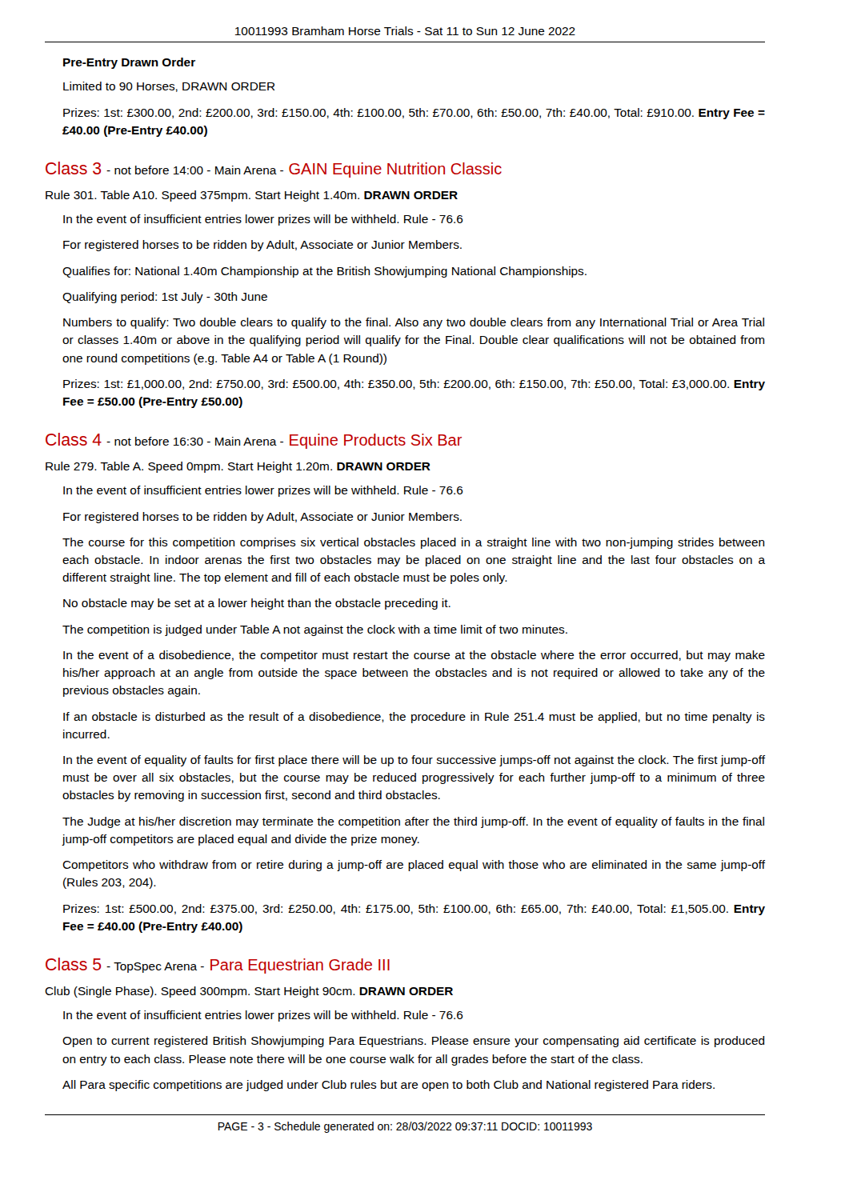10011993 Bramham Horse Trials - Sat 11 to Sun 12 June 2022
Pre-Entry Drawn Order
Limited to 90 Horses, DRAWN ORDER
Prizes: 1st: £300.00, 2nd: £200.00, 3rd: £150.00, 4th: £100.00, 5th: £70.00, 6th: £50.00, 7th: £40.00, Total: £910.00. Entry Fee = £40.00 (Pre-Entry £40.00)
Class 3 - not before 14:00 - Main Arena - GAIN Equine Nutrition Classic
Rule 301. Table A10. Speed 375mpm. Start Height 1.40m. DRAWN ORDER
In the event of insufficient entries lower prizes will be withheld. Rule - 76.6
For registered horses to be ridden by Adult, Associate or Junior Members.
Qualifies for: National 1.40m Championship at the British Showjumping National Championships.
Qualifying period: 1st July - 30th June
Numbers to qualify: Two double clears to qualify to the final. Also any two double clears from any International Trial or Area Trial or classes 1.40m or above in the qualifying period will qualify for the Final. Double clear qualifications will not be obtained from one round competitions (e.g. Table A4 or Table A (1 Round))
Prizes: 1st: £1,000.00, 2nd: £750.00, 3rd: £500.00, 4th: £350.00, 5th: £200.00, 6th: £150.00, 7th: £50.00, Total: £3,000.00. Entry Fee = £50.00 (Pre-Entry £50.00)
Class 4 - not before 16:30 - Main Arena - Equine Products Six Bar
Rule 279. Table A. Speed 0mpm. Start Height 1.20m. DRAWN ORDER
In the event of insufficient entries lower prizes will be withheld. Rule - 76.6
For registered horses to be ridden by Adult, Associate or Junior Members.
The course for this competition comprises six vertical obstacles placed in a straight line with two non-jumping strides between each obstacle. In indoor arenas the first two obstacles may be placed on one straight line and the last four obstacles on a different straight line. The top element and fill of each obstacle must be poles only.
No obstacle may be set at a lower height than the obstacle preceding it.
The competition is judged under Table A not against the clock with a time limit of two minutes.
In the event of a disobedience, the competitor must restart the course at the obstacle where the error occurred, but may make his/her approach at an angle from outside the space between the obstacles and is not required or allowed to take any of the previous obstacles again.
If an obstacle is disturbed as the result of a disobedience, the procedure in Rule 251.4 must be applied, but no time penalty is incurred.
In the event of equality of faults for first place there will be up to four successive jumps-off not against the clock. The first jump-off must be over all six obstacles, but the course may be reduced progressively for each further jump-off to a minimum of three obstacles by removing in succession first, second and third obstacles.
The Judge at his/her discretion may terminate the competition after the third jump-off. In the event of equality of faults in the final jump-off competitors are placed equal and divide the prize money.
Competitors who withdraw from or retire during a jump-off are placed equal with those who are eliminated in the same jump-off (Rules 203, 204).
Prizes: 1st: £500.00, 2nd: £375.00, 3rd: £250.00, 4th: £175.00, 5th: £100.00, 6th: £65.00, 7th: £40.00, Total: £1,505.00. Entry Fee = £40.00 (Pre-Entry £40.00)
Class 5 - TopSpec Arena - Para Equestrian Grade III
Club (Single Phase). Speed 300mpm. Start Height 90cm. DRAWN ORDER
In the event of insufficient entries lower prizes will be withheld. Rule - 76.6
Open to current registered British Showjumping Para Equestrians. Please ensure your compensating aid certificate is produced on entry to each class. Please note there will be one course walk for all grades before the start of the class.
All Para specific competitions are judged under Club rules but are open to both Club and National registered Para riders.
PAGE - 3 - Schedule generated on: 28/03/2022 09:37:11 DOCID: 10011993